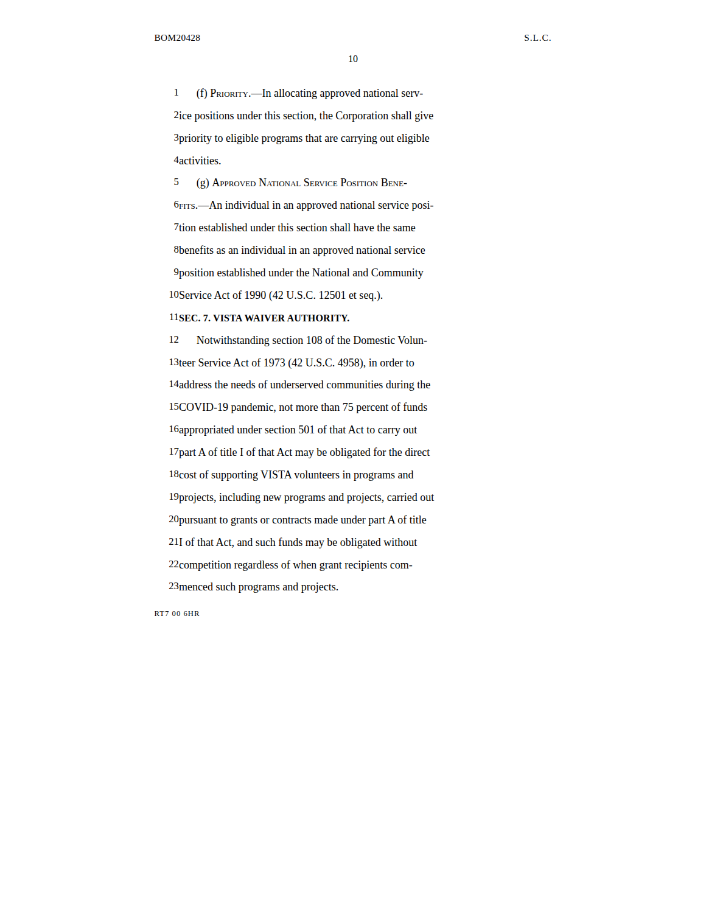BOM20428 S.L.C.
10
| 1 | (f) Priority. —In allocating approved national serv- |
| 2 | ice positions under this section, the Corporation shall give |
| 3 | priority to eligible programs that are carrying out eligible |
| 4 | activities. |
| 5 | (g) Approved National Service Position Bene- |
| 6 | fits. —An individual in an approved national service posi- |
| 7 | tion established under this section shall have the same |
| 8 | benefits as an individual in an approved national service |
| 9 | position established under the National and Community |
| 10 | Service Act of 1990 (42 U.S.C. 12501 et seq.). |
| 11 | SEC. 7. VISTA WAIVER AUTHORITY. |
| 12 | Notwithstanding section 108 of the Domestic Volun- |
| 13 | teer Service Act of 1973 (42 U.S.C. 4958), in order to |
| 14 | address the needs of underserved communities during the |
| 15 | COVID-19 pandemic, not more than 75 percent of funds |
| 16 | appropriated under section 501 of that Act to carry out |
| 17 | part A of title I of that Act may be obligated for the direct |
| 18 | cost of supporting VISTA volunteers in programs and |
| 19 | projects, including new programs and projects, carried out |
| 20 | pursuant to grants or contracts made under part A of title |
| 21 | I of that Act, and such funds may be obligated without |
| 22 | competition regardless of when grant recipients com- |
| 23 | menced such programs and projects. |
RT7 00 6HR